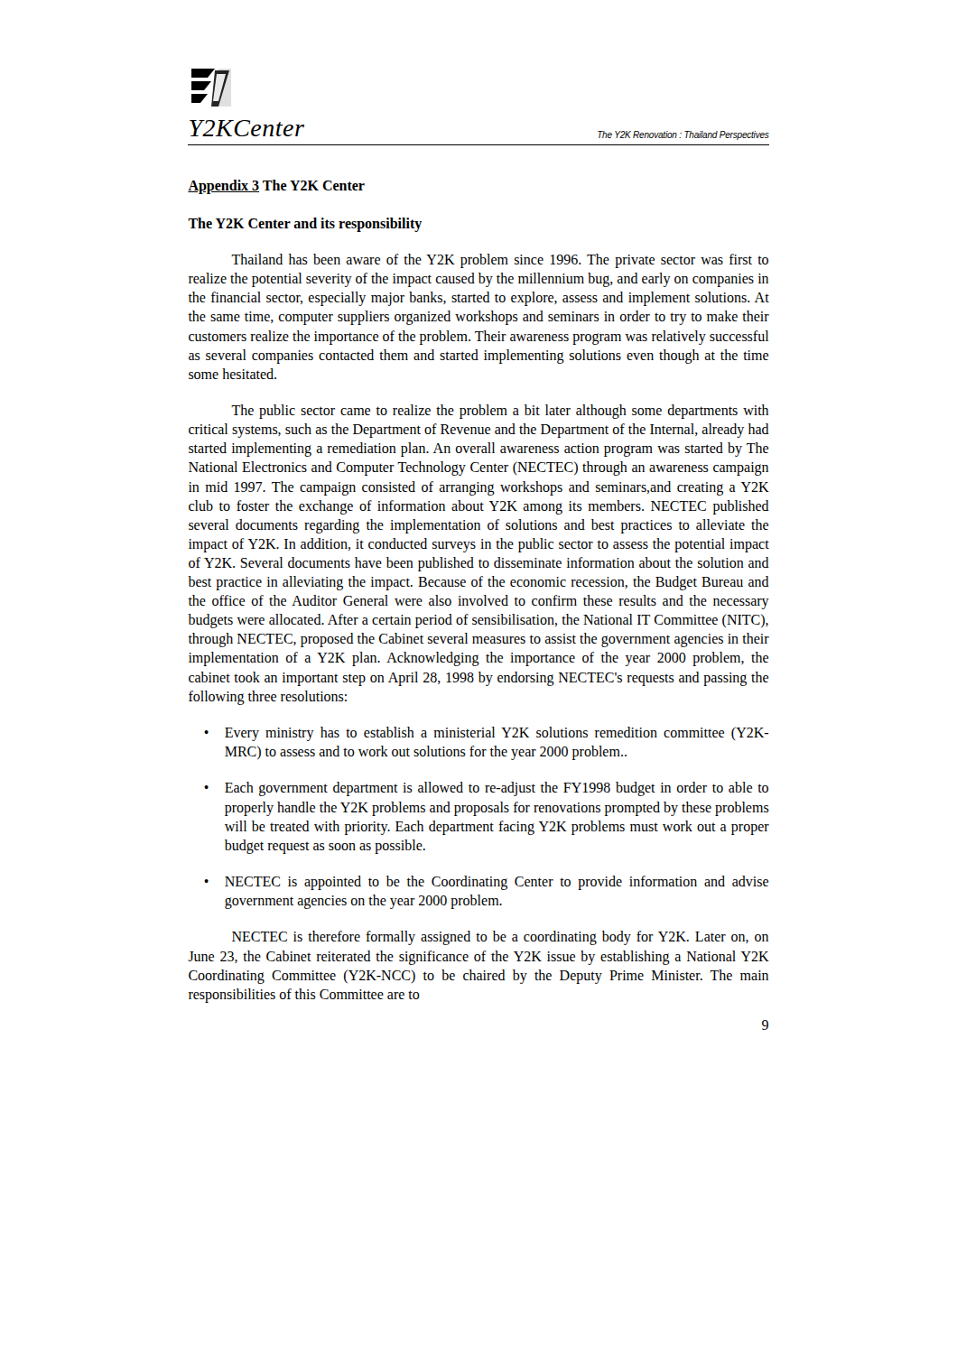Y2KCenter
The Y2K Renovation : Thailand Perspectives
Appendix 3 The Y2K Center
The Y2K Center and its responsibility
Thailand has been aware of the Y2K problem since 1996. The private sector was first to realize the potential severity of the impact caused by the millennium bug, and early on companies in the financial sector, especially major banks, started to explore, assess and implement solutions. At the same time, computer suppliers organized workshops and seminars in order to try to make their customers realize the importance of the problem. Their awareness program was relatively successful as several companies contacted them and started implementing solutions even though at the time some hesitated.
The public sector came to realize the problem a bit later although some departments with critical systems, such as the Department of Revenue and the Department of the Internal, already had started implementing a remediation plan. An overall awareness action program was started by The National Electronics and Computer Technology Center (NECTEC) through an awareness campaign in mid 1997. The campaign consisted of arranging workshops and seminars,and creating a Y2K club to foster the exchange of information about Y2K among its members. NECTEC published several documents regarding the implementation of solutions and best practices to alleviate the impact of Y2K. In addition, it conducted surveys in the public sector to assess the potential impact of Y2K. Several documents have been published to disseminate information about the solution and best practice in alleviating the impact. Because of the economic recession, the Budget Bureau and the office of the Auditor General were also involved to confirm these results and the necessary budgets were allocated. After a certain period of sensibilisation, the National IT Committee (NITC), through NECTEC, proposed the Cabinet several measures to assist the government agencies in their implementation of a Y2K plan. Acknowledging the importance of the year 2000 problem, the cabinet took an important step on April 28, 1998 by endorsing NECTEC's requests and passing the following three resolutions:
Every ministry has to establish a ministerial Y2K solutions remedition committee (Y2K-MRC) to assess and to work out solutions for the year 2000 problem..
Each government department is allowed to re-adjust the FY1998 budget in order to able to properly handle the Y2K problems and proposals for renovations prompted by these problems will be treated with priority. Each department facing Y2K problems must work out a proper budget request as soon as possible.
NECTEC is appointed to be the Coordinating Center to provide information and advise government agencies on the year 2000 problem.
NECTEC is therefore formally assigned to be a coordinating body for Y2K. Later on, on June 23, the Cabinet reiterated the significance of the Y2K issue by establishing a National Y2K Coordinating Committee (Y2K-NCC) to be chaired by the Deputy Prime Minister. The main responsibilities of this Committee are to
9